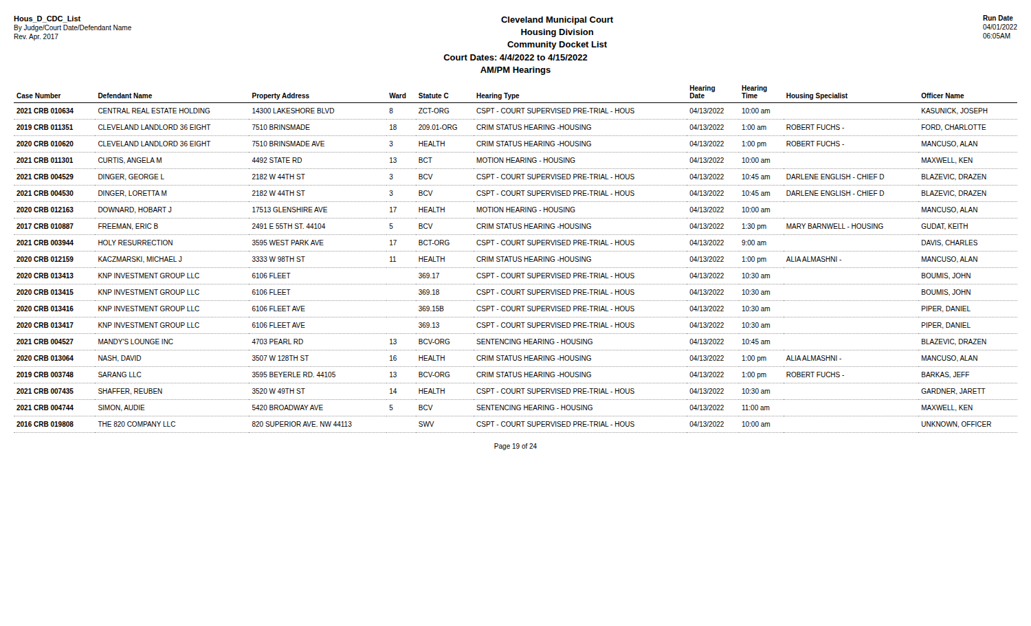Hous_D_CDC_List
By Judge/Court Date/Defendant Name
Rev. Apr. 2017
Run Date
04/01/2022
06:05AM
Cleveland Municipal Court
Housing Division
Community Docket List
Court Dates: 4/4/2022 to 4/15/2022
AM/PM Hearings
| Case Number | Defendant Name | Property Address | Ward | Statute C | Hearing Type | Hearing Date | Hearing Time | Housing Specialist | Officer Name |
| --- | --- | --- | --- | --- | --- | --- | --- | --- | --- |
| 2021 CRB 010634 | CENTRAL REAL ESTATE HOLDING | 14300 LAKESHORE BLVD | 8 | ZCT-ORG | CSPT - COURT SUPERVISED PRE-TRIAL - HOUS | 04/13/2022 | 10:00 am | | KASUNICK, JOSEPH |
| 2019 CRB 011351 | CLEVELAND LANDLORD 36 EIGHT | 7510 BRINSMADE | 18 | 209.01-ORG | CRIM STATUS HEARING -HOUSING | 04/13/2022 | 1:00 am | ROBERT FUCHS - | FORD, CHARLOTTE |
| 2020 CRB 010620 | CLEVELAND LANDLORD 36 EIGHT | 7510 BRINSMADE AVE | 3 | HEALTH | CRIM STATUS HEARING -HOUSING | 04/13/2022 | 1:00 pm | ROBERT FUCHS - | MANCUSO, ALAN |
| 2021 CRB 011301 | CURTIS, ANGELA M | 4492 STATE RD | 13 | BCT | MOTION HEARING - HOUSING | 04/13/2022 | 10:00 am | | MAXWELL, KEN |
| 2021 CRB 004529 | DINGER, GEORGE L | 2182 W 44TH ST | 3 | BCV | CSPT - COURT SUPERVISED PRE-TRIAL - HOUS | 04/13/2022 | 10:45 am | DARLENE ENGLISH - CHIEF D | BLAZEVIC, DRAZEN |
| 2021 CRB 004530 | DINGER, LORETTA M | 2182 W 44TH ST | 3 | BCV | CSPT - COURT SUPERVISED PRE-TRIAL - HOUS | 04/13/2022 | 10:45 am | DARLENE ENGLISH - CHIEF D | BLAZEVIC, DRAZEN |
| 2020 CRB 012163 | DOWNARD, HOBART J | 17513 GLENSHIRE AVE | 17 | HEALTH | MOTION HEARING - HOUSING | 04/13/2022 | 10:00 am | | MANCUSO, ALAN |
| 2017 CRB 010887 | FREEMAN, ERIC B | 2491 E 55TH ST. 44104 | 5 | BCV | CRIM STATUS HEARING -HOUSING | 04/13/2022 | 1:30 pm | MARY BARNWELL - HOUSING | GUDAT, KEITH |
| 2021 CRB 003944 | HOLY RESURRECTION | 3595 WEST PARK AVE | 17 | BCT-ORG | CSPT - COURT SUPERVISED PRE-TRIAL - HOUS | 04/13/2022 | 9:00 am | | DAVIS, CHARLES |
| 2020 CRB 012159 | KACZMARSKI, MICHAEL J | 3333 W 98TH ST | 11 | HEALTH | CRIM STATUS HEARING -HOUSING | 04/13/2022 | 1:00 pm | ALIA ALMASHNI - | MANCUSO, ALAN |
| 2020 CRB 013413 | KNP INVESTMENT GROUP LLC | 6106 FLEET | | 369.17 | CSPT - COURT SUPERVISED PRE-TRIAL - HOUS | 04/13/2022 | 10:30 am | | BOUMIS, JOHN |
| 2020 CRB 013415 | KNP INVESTMENT GROUP LLC | 6106 FLEET | | 369.18 | CSPT - COURT SUPERVISED PRE-TRIAL - HOUS | 04/13/2022 | 10:30 am | | BOUMIS, JOHN |
| 2020 CRB 013416 | KNP INVESTMENT GROUP LLC | 6106 FLEET AVE | | 369.15B | CSPT - COURT SUPERVISED PRE-TRIAL - HOUS | 04/13/2022 | 10:30 am | | PIPER, DANIEL |
| 2020 CRB 013417 | KNP INVESTMENT GROUP LLC | 6106 FLEET AVE | | 369.13 | CSPT - COURT SUPERVISED PRE-TRIAL - HOUS | 04/13/2022 | 10:30 am | | PIPER, DANIEL |
| 2021 CRB 004527 | MANDY'S LOUNGE INC | 4703 PEARL RD | 13 | BCV-ORG | SENTENCING HEARING - HOUSING | 04/13/2022 | 10:45 am | | BLAZEVIC, DRAZEN |
| 2020 CRB 013064 | NASH, DAVID | 3507 W 128TH ST | 16 | HEALTH | CRIM STATUS HEARING -HOUSING | 04/13/2022 | 1:00 pm | ALIA ALMASHNI - | MANCUSO, ALAN |
| 2019 CRB 003748 | SARANG LLC | 3595 BEYERLE RD. 44105 | 13 | BCV-ORG | CRIM STATUS HEARING -HOUSING | 04/13/2022 | 1:00 pm | ROBERT FUCHS - | BARKAS, JEFF |
| 2021 CRB 007435 | SHAFFER, REUBEN | 3520 W 49TH ST | 14 | HEALTH | CSPT - COURT SUPERVISED PRE-TRIAL - HOUS | 04/13/2022 | 10:30 am | | GARDNER, JARETT |
| 2021 CRB 004744 | SIMON, AUDIE | 5420 BROADWAY AVE | 5 | BCV | SENTENCING HEARING - HOUSING | 04/13/2022 | 11:00 am | | MAXWELL, KEN |
| 2016 CRB 019808 | THE 820 COMPANY LLC | 820 SUPERIOR AVE. NW 44113 | | SWV | CSPT - COURT SUPERVISED PRE-TRIAL - HOUS | 04/13/2022 | 10:00 am | | UNKNOWN, OFFICER |
Page 19 of 24